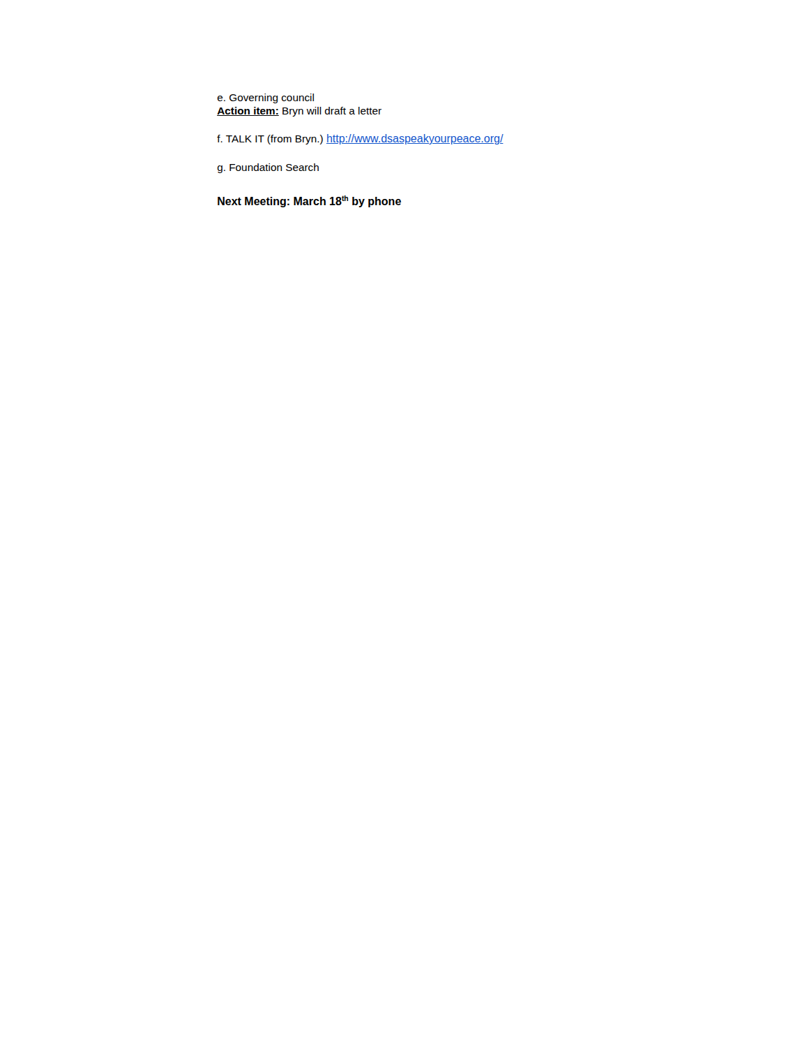e. Governing council
Action item: Bryn will draft a letter
f. TALK IT (from Bryn.) http://www.dsaspeakyourpeace.org/
g. Foundation Search
Next Meeting: March 18th by phone